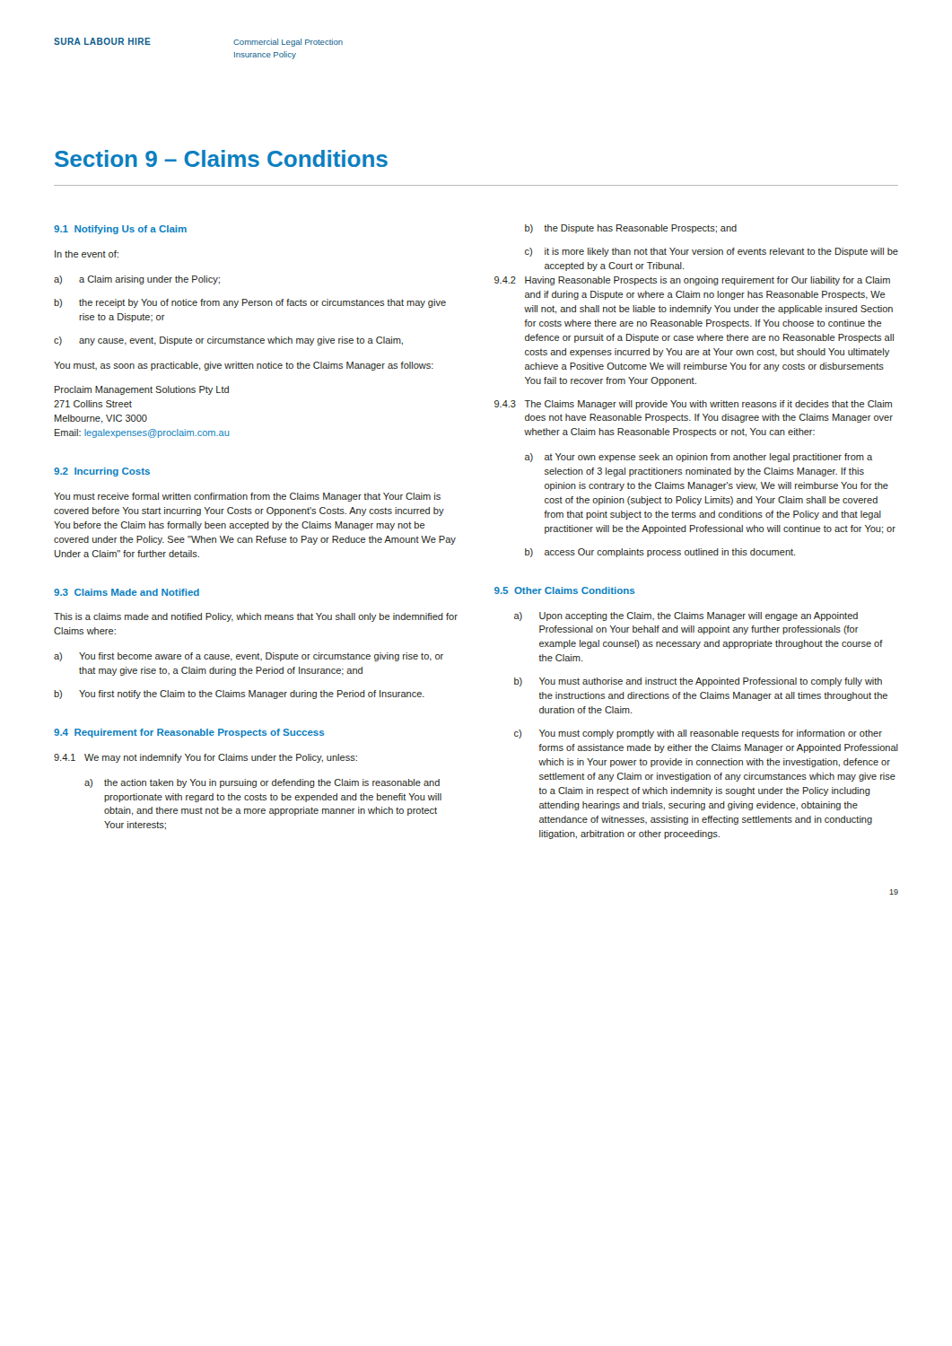SURA LABOUR HIRE
Commercial Legal Protection
Insurance Policy
Section 9 – Claims Conditions
9.1 Notifying Us of a Claim
In the event of:
a)
a Claim arising under the Policy;
b)
the receipt by You of notice from any Person of facts or circumstances that may give rise to a Dispute; or
c)
any cause, event, Dispute or circumstance which may give rise to a Claim,
You must, as soon as practicable, give written notice to the Claims Manager as follows:
Proclaim Management Solutions Pty Ltd
271 Collins Street
Melbourne, VIC 3000
Email: legalexpenses@proclaim.com.au
9.2 Incurring Costs
You must receive formal written confirmation from the Claims Manager that Your Claim is covered before You start incurring Your Costs or Opponent's Costs. Any costs incurred by You before the Claim has formally been accepted by the Claims Manager may not be covered under the Policy. See "When We can Refuse to Pay or Reduce the Amount We Pay Under a Claim" for further details.
9.3 Claims Made and Notified
This is a claims made and notified Policy, which means that You shall only be indemnified for Claims where:
a)
You first become aware of a cause, event, Dispute or circumstance giving rise to, or that may give rise to, a Claim during the Period of Insurance; and
b)
You first notify the Claim to the Claims Manager during the Period of Insurance.
9.4 Requirement for Reasonable Prospects of Success
9.4.1
We may not indemnify You for Claims under the Policy, unless:
a)
the action taken by You in pursuing or defending the Claim is reasonable and proportionate with regard to the costs to be expended and the benefit You will obtain, and there must not be a more appropriate manner in which to protect Your interests;
b)
the Dispute has Reasonable Prospects; and
c)
it is more likely than not that Your version of events relevant to the Dispute will be accepted by a Court or Tribunal.
9.4.2
Having Reasonable Prospects is an ongoing requirement for Our liability for a Claim and if during a Dispute or where a Claim no longer has Reasonable Prospects, We will not, and shall not be liable to indemnify You under the applicable insured Section for costs where there are no Reasonable Prospects. If You choose to continue the defence or pursuit of a Dispute or case where there are no Reasonable Prospects all costs and expenses incurred by You are at Your own cost, but should You ultimately achieve a Positive Outcome We will reimburse You for any costs or disbursements You fail to recover from Your Opponent.
9.4.3
The Claims Manager will provide You with written reasons if it decides that the Claim does not have Reasonable Prospects. If You disagree with the Claims Manager over whether a Claim has Reasonable Prospects or not, You can either:
a)
at Your own expense seek an opinion from another legal practitioner from a selection of 3 legal practitioners nominated by the Claims Manager. If this opinion is contrary to the Claims Manager's view, We will reimburse You for the cost of the opinion (subject to Policy Limits) and Your Claim shall be covered from that point subject to the terms and conditions of the Policy and that legal practitioner will be the Appointed Professional who will continue to act for You; or
b)
access Our complaints process outlined in this document.
9.5 Other Claims Conditions
a)
Upon accepting the Claim, the Claims Manager will engage an Appointed Professional on Your behalf and will appoint any further professionals (for example legal counsel) as necessary and appropriate throughout the course of the Claim.
b)
You must authorise and instruct the Appointed Professional to comply fully with the instructions and directions of the Claims Manager at all times throughout the duration of the Claim.
c)
You must comply promptly with all reasonable requests for information or other forms of assistance made by either the Claims Manager or Appointed Professional which is in Your power to provide in connection with the investigation, defence or settlement of any Claim or investigation of any circumstances which may give rise to a Claim in respect of which indemnity is sought under the Policy including attending hearings and trials, securing and giving evidence, obtaining the attendance of witnesses, assisting in effecting settlements and in conducting litigation, arbitration or other proceedings.
19